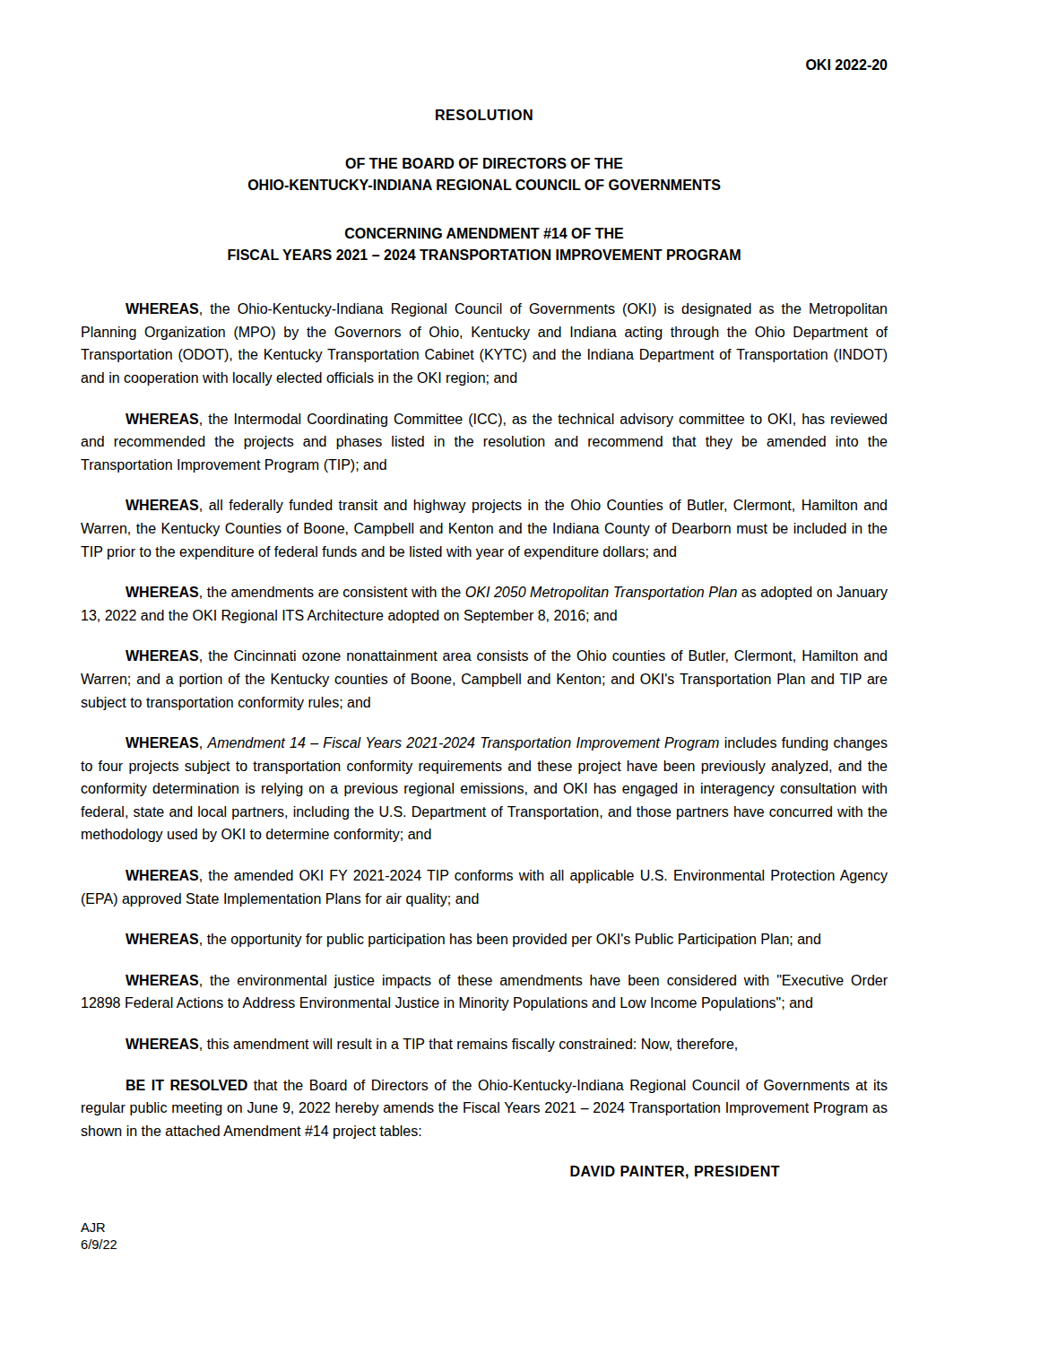OKI 2022-20
RESOLUTION
OF THE BOARD OF DIRECTORS OF THE
OHIO-KENTUCKY-INDIANA REGIONAL COUNCIL OF GOVERNMENTS
CONCERNING AMENDMENT #14 OF THE
FISCAL YEARS 2021 – 2024 TRANSPORTATION IMPROVEMENT PROGRAM
WHEREAS, the Ohio-Kentucky-Indiana Regional Council of Governments (OKI) is designated as the Metropolitan Planning Organization (MPO) by the Governors of Ohio, Kentucky and Indiana acting through the Ohio Department of Transportation (ODOT), the Kentucky Transportation Cabinet (KYTC) and the Indiana Department of Transportation (INDOT) and in cooperation with locally elected officials in the OKI region; and
WHEREAS, the Intermodal Coordinating Committee (ICC), as the technical advisory committee to OKI, has reviewed and recommended the projects and phases listed in the resolution and recommend that they be amended into the Transportation Improvement Program (TIP); and
WHEREAS, all federally funded transit and highway projects in the Ohio Counties of Butler, Clermont, Hamilton and Warren, the Kentucky Counties of Boone, Campbell and Kenton and the Indiana County of Dearborn must be included in the TIP prior to the expenditure of federal funds and be listed with year of expenditure dollars; and
WHEREAS, the amendments are consistent with the OKI 2050 Metropolitan Transportation Plan as adopted on January 13, 2022 and the OKI Regional ITS Architecture adopted on September 8, 2016; and
WHEREAS, the Cincinnati ozone nonattainment area consists of the Ohio counties of Butler, Clermont, Hamilton and Warren; and a portion of the Kentucky counties of Boone, Campbell and Kenton; and OKI's Transportation Plan and TIP are subject to transportation conformity rules; and
WHEREAS, Amendment 14 – Fiscal Years 2021-2024 Transportation Improvement Program includes funding changes to four projects subject to transportation conformity requirements and these project have been previously analyzed, and the conformity determination is relying on a previous regional emissions, and OKI has engaged in interagency consultation with federal, state and local partners, including the U.S. Department of Transportation, and those partners have concurred with the methodology used by OKI to determine conformity; and
WHEREAS, the amended OKI FY 2021-2024 TIP conforms with all applicable U.S. Environmental Protection Agency (EPA) approved State Implementation Plans for air quality; and
WHEREAS, the opportunity for public participation has been provided per OKI's Public Participation Plan; and
WHEREAS, the environmental justice impacts of these amendments have been considered with "Executive Order 12898 Federal Actions to Address Environmental Justice in Minority Populations and Low Income Populations"; and
WHEREAS, this amendment will result in a TIP that remains fiscally constrained: Now, therefore,
BE IT RESOLVED that the Board of Directors of the Ohio-Kentucky-Indiana Regional Council of Governments at its regular public meeting on June 9, 2022 hereby amends the Fiscal Years 2021 – 2024 Transportation Improvement Program as shown in the attached Amendment #14 project tables:
DAVID PAINTER, PRESIDENT
AJR
6/9/22